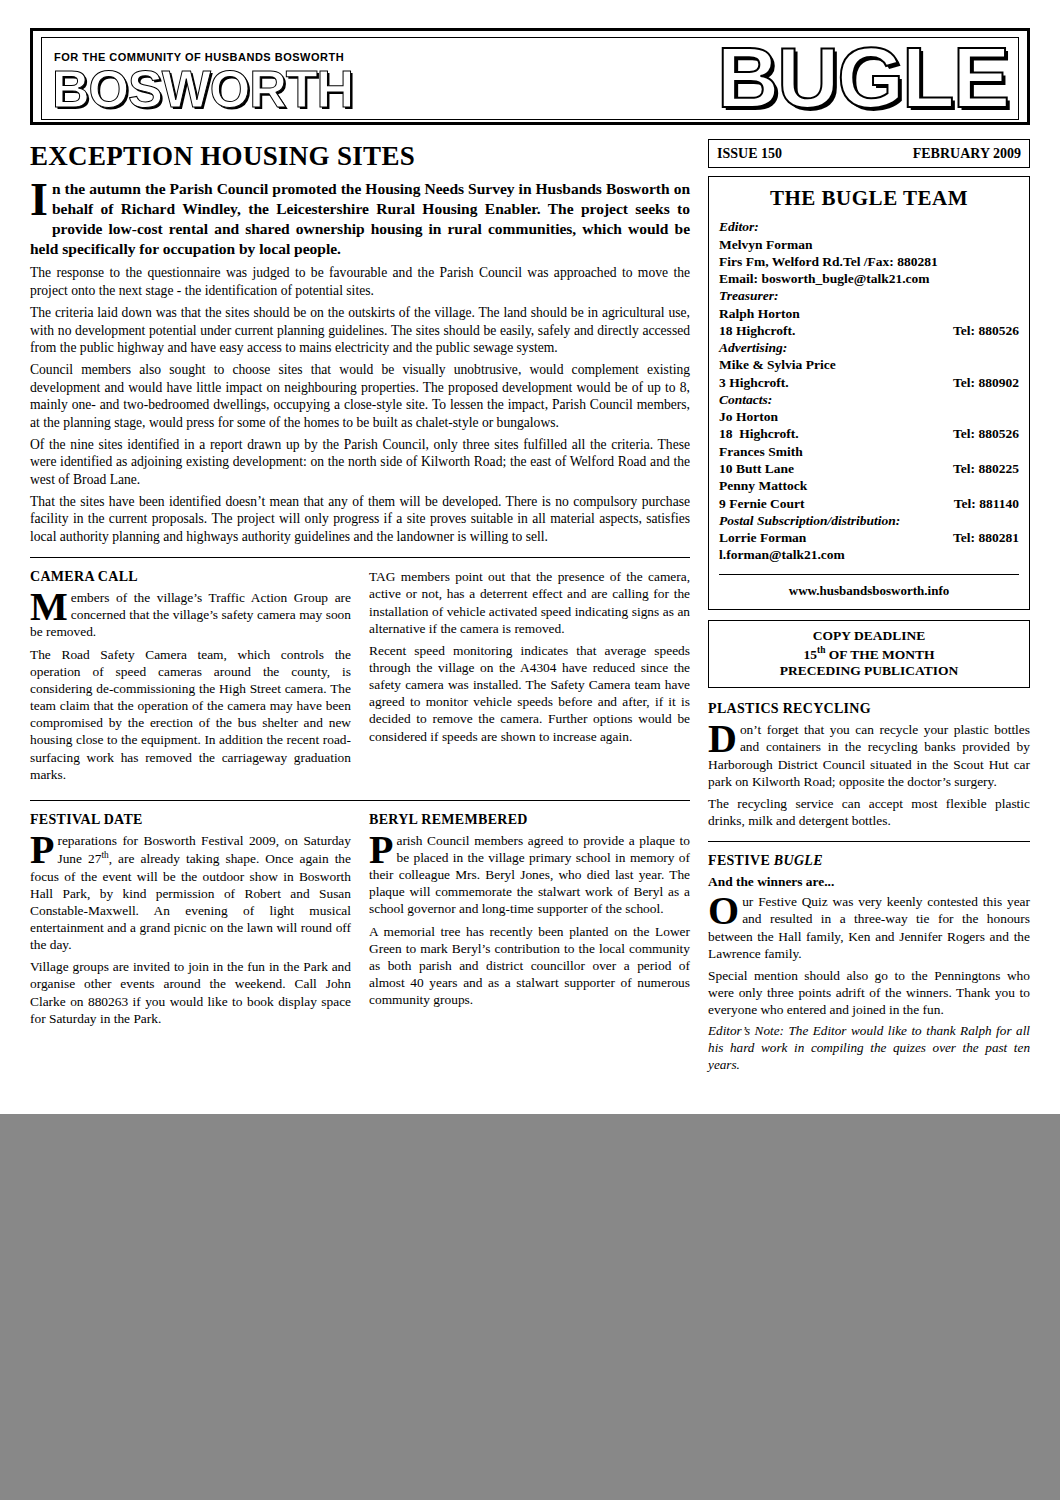For the community of Husbands Bosworth
BOSWORTH
BUGLE
EXCEPTION HOUSING SITES
In the autumn the Parish Council promoted the Housing Needs Survey in Husbands Bosworth on behalf of Richard Windley, the Leicestershire Rural Housing Enabler. The project seeks to provide low-cost rental and shared ownership housing in rural communities, which would be held specifically for occupation by local people.
The response to the questionnaire was judged to be favourable and the Parish Council was approached to move the project onto the next stage - the identification of potential sites.
The criteria laid down was that the sites should be on the outskirts of the village. The land should be in agricultural use, with no development potential under current planning guidelines. The sites should be easily, safely and directly accessed from the public highway and have easy access to mains electricity and the public sewage system.
Council members also sought to choose sites that would be visually unobtrusive, would complement existing development and would have little impact on neighbouring properties. The proposed development would be of up to 8, mainly one- and two-bedroomed dwellings, occupying a close-style site. To lessen the impact, Parish Council members, at the planning stage, would press for some of the homes to be built as chalet-style or bungalows.
Of the nine sites identified in a report drawn up by the Parish Council, only three sites fulfilled all the criteria. These were identified as adjoining existing development: on the north side of Kilworth Road; the east of Welford Road and the west of Broad Lane.
That the sites have been identified doesn’t mean that any of them will be developed. There is no compulsory purchase facility in the current proposals. The project will only progress if a site proves suitable in all material aspects, satisfies local authority planning and highways authority guidelines and the landowner is willing to sell.
CAMERA CALL
Members of the village’s Traffic Action Group are concerned that the village’s safety camera may soon be removed.
The Road Safety Camera team, which controls the operation of speed cameras around the county, is considering de-commissioning the High Street camera. The team claim that the operation of the camera may have been compromised by the erection of the bus shelter and new housing close to the equipment. In addition the recent road-surfacing work has removed the carriageway graduation marks.
TAG members point out that the presence of the camera, active or not, has a deterrent effect and are calling for the installation of vehicle activated speed indicating signs as an alternative if the camera is removed.
Recent speed monitoring indicates that average speeds through the village on the A4304 have reduced since the safety camera was installed. The Safety Camera team have agreed to monitor vehicle speeds before and after, if it is decided to remove the camera. Further options would be considered if speeds are shown to increase again.
FESTIVAL DATE
Preparations for Bosworth Festival 2009, on Saturday June 27th, are already taking shape. Once again the focus of the event will be the outdoor show in Bosworth Hall Park, by kind permission of Robert and Susan Constable-Maxwell. An evening of light musical entertainment and a grand picnic on the lawn will round off the day.
Village groups are invited to join in the fun in the Park and organise other events around the weekend. Call John Clarke on 880263 if you would like to book display space for Saturday in the Park.
BERYL REMEMBERED
Parish Council members agreed to provide a plaque to be placed in the village primary school in memory of their colleague Mrs. Beryl Jones, who died last year. The plaque will commemorate the stalwart work of Beryl as a school governor and long-time supporter of the school.
A memorial tree has recently been planted on the Lower Green to mark Beryl’s contribution to the local community as both parish and district councillor over a period of almost 40 years and as a stalwart supporter of numerous community groups.
ISSUE 150 FEBRUARY 2009
THE BUGLE TEAM
Editor:
Melvyn Forman
Firs Fm, Welford Rd.Tel /Fax: 880281
Email: bosworth_bugle@talk21.com
Treasurer:
Ralph Horton
18 Highcroft. Tel: 880526
Advertising:
Mike & Sylvia Price
3 Highcroft. Tel: 880902
Contacts:
Jo Horton
18 Highcroft. Tel: 880526
Frances Smith
10 Butt Lane Tel: 880225
Penny Mattock
9 Fernie Court Tel: 881140
Postal Subscription/distribution:
Lorrie Forman Tel: 880281
l.forman@talk21.com
www.husbandsbosworth.info
COPY DEADLINE
15th OF THE MONTH
PRECEDING PUBLICATION
PLASTICS RECYCLING
Don’t forget that you can recycle your plastic bottles and containers in the recycling banks provided by Harborough District Council situated in the Scout Hut car park on Kilworth Road; opposite the doctor’s surgery.
The recycling service can accept most flexible plastic drinks, milk and detergent bottles.
FESTIVE BUGLE
And the winners are...
Our Festive Quiz was very keenly contested this year and resulted in a three-way tie for the honours between the Hall family, Ken and Jennifer Rogers and the Lawrence family.
Special mention should also go to the Penningtons who were only three points adrift of the winners. Thank you to everyone who entered and joined in the fun.
Editor’s Note: The Editor would like to thank Ralph for all his hard work in compiling the quizes over the past ten years.